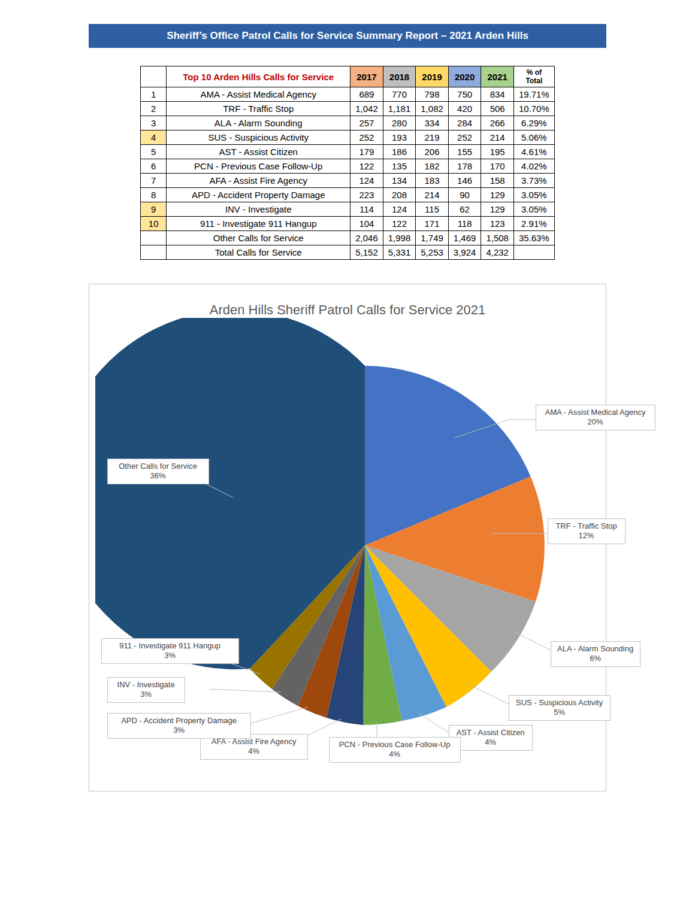Sheriff’s Office Patrol Calls for Service Summary Report – 2021 Arden Hills
| | Top 10 Arden Hills Calls for Service | 2017 | 2018 | 2019 | 2020 | 2021 | % of Total |
| 1 | AMA - Assist Medical Agency | 689 | 770 | 798 | 750 | 834 | 19.71% |
| 2 | TRF - Traffic Stop | 1,042 | 1,181 | 1,082 | 420 | 506 | 10.70% |
| 3 | ALA - Alarm Sounding | 257 | 280 | 334 | 284 | 266 | 6.29% |
| 4 | SUS - Suspicious Activity | 252 | 193 | 219 | 252 | 214 | 5.06% |
| 5 | AST - Assist Citizen | 179 | 186 | 206 | 155 | 195 | 4.61% |
| 6 | PCN - Previous Case Follow-Up | 122 | 135 | 182 | 178 | 170 | 4.02% |
| 7 | AFA - Assist Fire Agency | 124 | 134 | 183 | 146 | 158 | 3.73% |
| 8 | APD - Accident Property Damage | 223 | 208 | 214 | 90 | 129 | 3.05% |
| 9 | INV - Investigate | 114 | 124 | 115 | 62 | 129 | 3.05% |
| 10 | 911 - Investigate 911 Hangup | 104 | 122 | 171 | 118 | 123 | 2.91% |
| | Other Calls for Service | 2,046 | 1,998 | 1,749 | 1,469 | 1,508 | 35.63% |
| | Total Calls for Service | 5,152 | 5,331 | 5,253 | 3,924 | 4,232 | |
Arden Hills Sheriff Patrol Calls for Service 2021
AMA - Assist Medical Agency
20%
TRF - Traffic Stop
12%
ALA - Alarm Sounding
6%
SUS - Suspicious Activity
5%
AST - Assist Citizen
4%
PCN - Previous Case Follow-Up
4%
AFA - Assist Fire Agency
4%
APD - Accident Property Damage
3%
INV - Investigate
3%
911 - Investigate 911 Hangup
3%
Other Calls for Service
36%